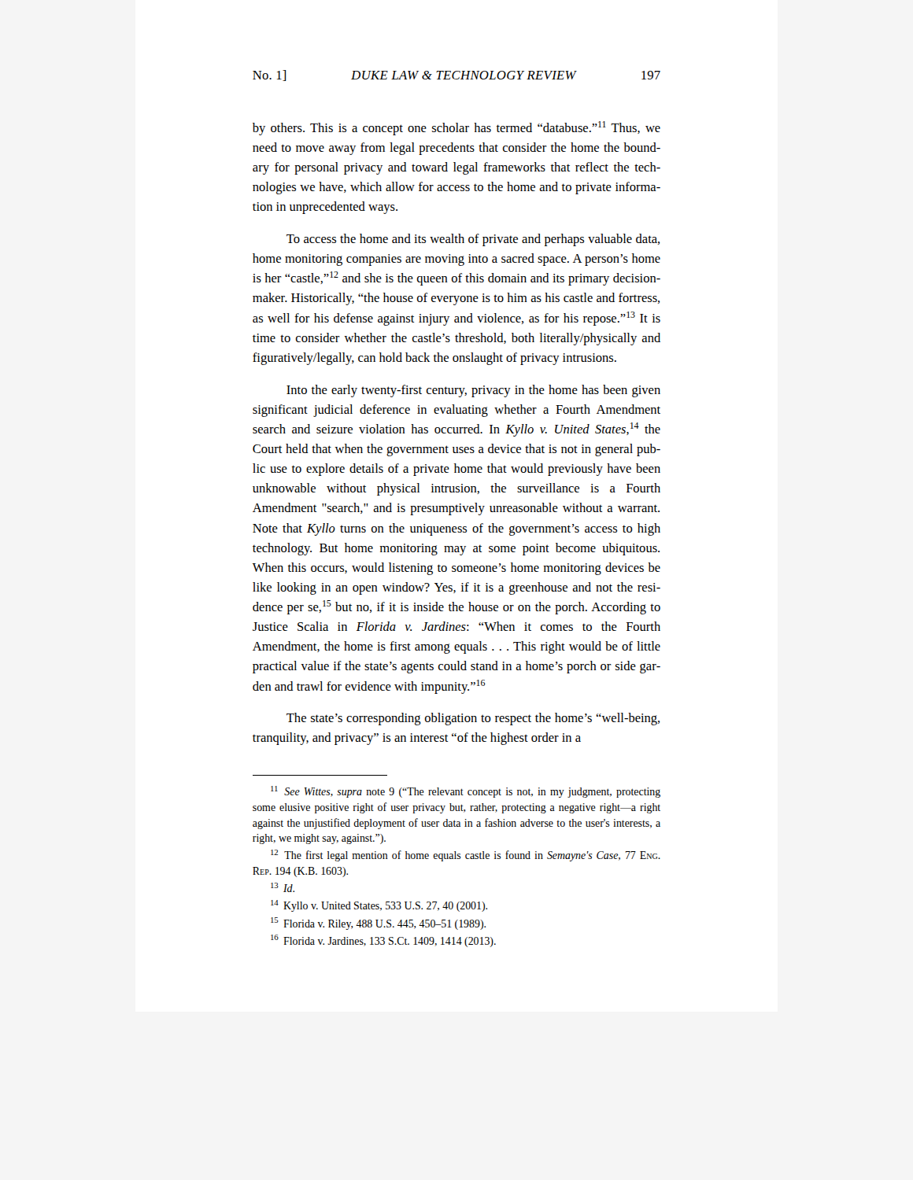No. 1] Duke Law & Technology Review 197
by others. This is a concept one scholar has termed “databuse.”11 Thus, we need to move away from legal precedents that consider the home the boundary for personal privacy and toward legal frameworks that reflect the technologies we have, which allow for access to the home and to private information in unprecedented ways.
To access the home and its wealth of private and perhaps valuable data, home monitoring companies are moving into a sacred space. A person’s home is her “castle,”12 and she is the queen of this domain and its primary decision-maker. Historically, “the house of everyone is to him as his castle and fortress, as well for his defense against injury and violence, as for his repose.”13 It is time to consider whether the castle’s threshold, both literally/physically and figuratively/legally, can hold back the onslaught of privacy intrusions.
Into the early twenty-first century, privacy in the home has been given significant judicial deference in evaluating whether a Fourth Amendment search and seizure violation has occurred. In Kyllo v. United States,14 the Court held that when the government uses a device that is not in general public use to explore details of a private home that would previously have been unknowable without physical intrusion, the surveillance is a Fourth Amendment "search," and is presumptively unreasonable without a warrant. Note that Kyllo turns on the uniqueness of the government’s access to high technology. But home monitoring may at some point become ubiquitous. When this occurs, would listening to someone’s home monitoring devices be like looking in an open window? Yes, if it is a greenhouse and not the residence per se,15 but no, if it is inside the house or on the porch. According to Justice Scalia in Florida v. Jardines: “When it comes to the Fourth Amendment, the home is first among equals . . . This right would be of little practical value if the state’s agents could stand in a home’s porch or side garden and trawl for evidence with impunity.”16
The state’s corresponding obligation to respect the home’s “well-being, tranquility, and privacy” is an interest “of the highest order in a
11 See Wittes, supra note 9 (“The relevant concept is not, in my judgment, protecting some elusive positive right of user privacy but, rather, protecting a negative right—a right against the unjustified deployment of user data in a fashion adverse to the user's interests, a right, we might say, against.”).
12 The first legal mention of home equals castle is found in Semayne's Case, 77 Eng. Rep. 194 (K.B. 1603).
13 Id.
14 Kyllo v. United States, 533 U.S. 27, 40 (2001).
15 Florida v. Riley, 488 U.S. 445, 450–51 (1989).
16 Florida v. Jardines, 133 S.Ct. 1409, 1414 (2013).